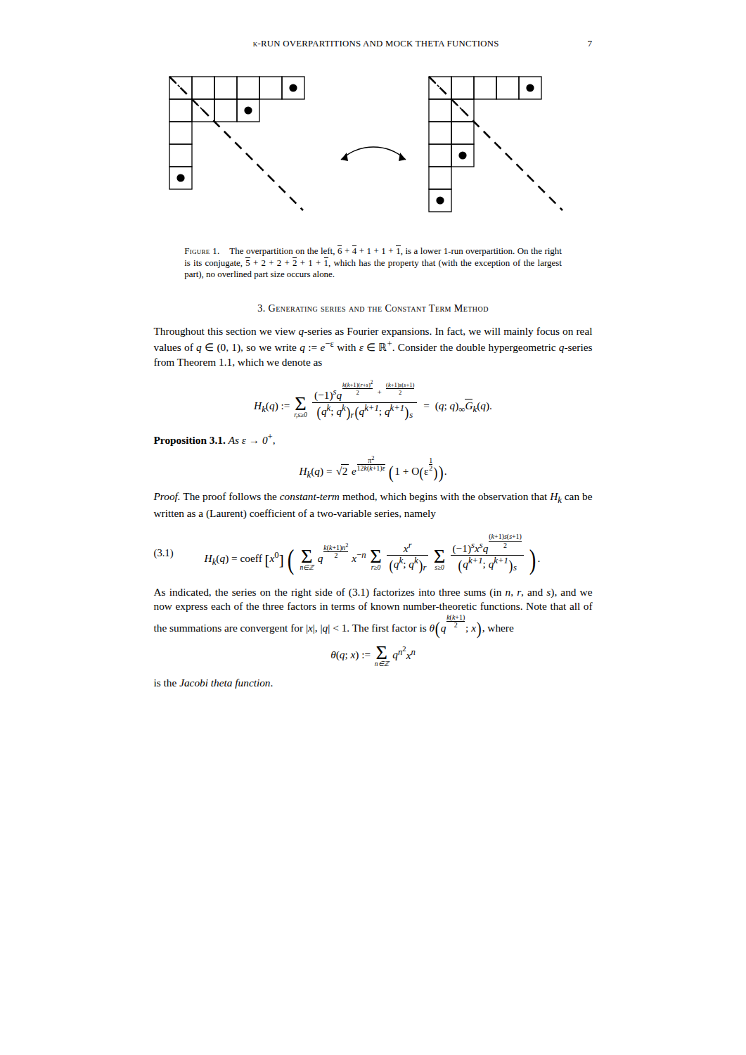k-RUN OVERPARTITIONS AND MOCK THETA FUNCTIONS 7
Figure 1. The overpartition on the left, 6 + 4 + 1 + 1 + 1, is a lower 1-run overpartition. On the right is its conjugate, 5 + 2 + 2 + 2 + 1 + 1, which has the property that (with the exception of the largest part), no overlined part size occurs alone.
3. Generating series and the Constant Term Method
Throughout this section we view q-series as Fourier expansions. In fact, we will mainly focus on real values of q ∈ (0, 1), so we write q := e−ε with ε ∈ ℝ+. Consider the double hypergeometric q-series from Theorem 1.1, which we denote as
Hk(q) := Σr,s≥0 (−1)sq k(k+1)(r+s)22 + (k+1)s(s+1) 2 (qk; qk)r(qk+1; qk+1)s = (q; q)∞Gk(q).
Proposition 3.1. As ε → 0+,
Hk(q) = √2 eπ212k(k+1)ε (1 + O(ε12)).
Proof. The proof follows the constant-term method, which begins with the observation that Hk can be written as a (Laurent) coefficient of a two-variable series, namely
(3.1)
Hk(q) = coeff [x0] ( Σn∈ℤ qk(k+1)n22 x−n Σr≥0 xr(qk; qk)r Σs≥0 (−1)sxs q(k+1)s(s+1) 2 (qk+1; qk+1)s ).
As indicated, the series on the right side of (3.1) factorizes into three sums (in n, r, and s), and we now express each of the three factors in terms of known number-theoretic functions. Note that all of the summations are convergent for |x|, |q| < 1. The first factor is θ(qk(k+1) 2; x), where
θ(q; x) := Σn∈ℤ qn2xn
is the Jacobi theta function.